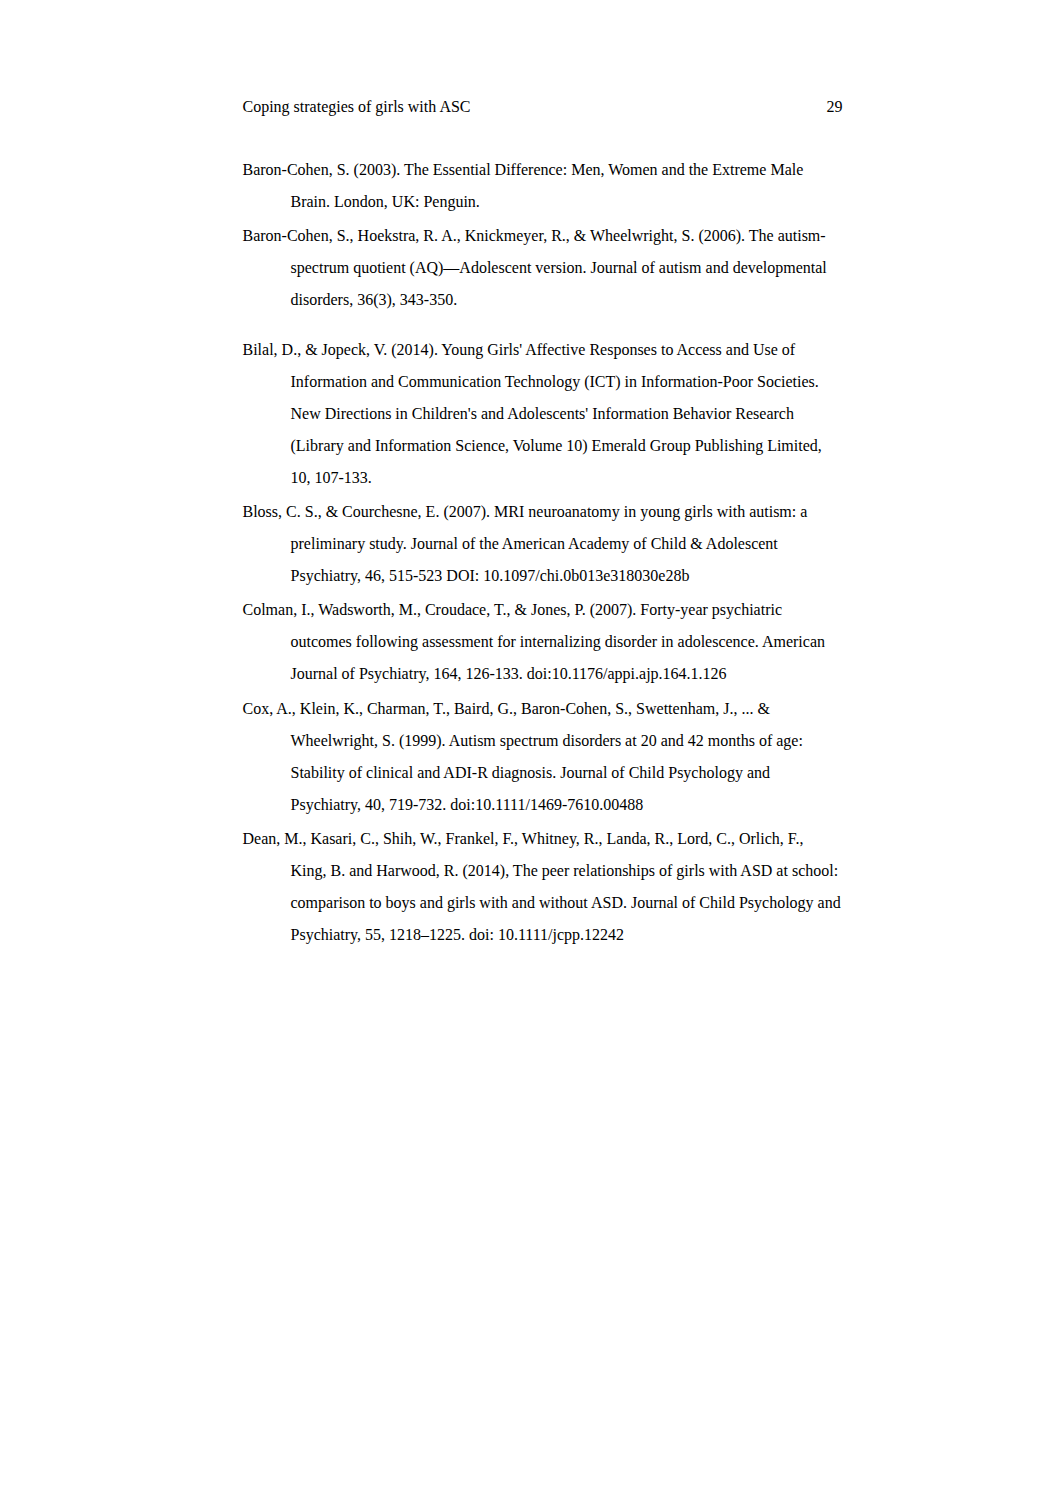Coping strategies of girls with ASC 29
Baron-Cohen, S. (2003). The Essential Difference: Men, Women and the Extreme Male Brain. London, UK: Penguin.
Baron-Cohen, S., Hoekstra, R. A., Knickmeyer, R., & Wheelwright, S. (2006). The autism-spectrum quotient (AQ)—Adolescent version. Journal of autism and developmental disorders, 36(3), 343-350.
Bilal, D., & Jopeck, V. (2014). Young Girls' Affective Responses to Access and Use of Information and Communication Technology (ICT) in Information-Poor Societies. New Directions in Children's and Adolescents' Information Behavior Research (Library and Information Science, Volume 10) Emerald Group Publishing Limited, 10, 107-133.
Bloss, C. S., & Courchesne, E. (2007). MRI neuroanatomy in young girls with autism: a preliminary study. Journal of the American Academy of Child & Adolescent Psychiatry, 46, 515-523 DOI: 10.1097/chi.0b013e318030e28b
Colman, I., Wadsworth, M., Croudace, T., & Jones, P. (2007). Forty-year psychiatric outcomes following assessment for internalizing disorder in adolescence. American Journal of Psychiatry, 164, 126-133. doi:10.1176/appi.ajp.164.1.126
Cox, A., Klein, K., Charman, T., Baird, G., Baron-Cohen, S., Swettenham, J., ... & Wheelwright, S. (1999). Autism spectrum disorders at 20 and 42 months of age: Stability of clinical and ADI-R diagnosis. Journal of Child Psychology and Psychiatry, 40, 719-732. doi:10.1111/1469-7610.00488
Dean, M., Kasari, C., Shih, W., Frankel, F., Whitney, R., Landa, R., Lord, C., Orlich, F., King, B. and Harwood, R. (2014), The peer relationships of girls with ASD at school: comparison to boys and girls with and without ASD. Journal of Child Psychology and Psychiatry, 55, 1218–1225. doi: 10.1111/jcpp.12242